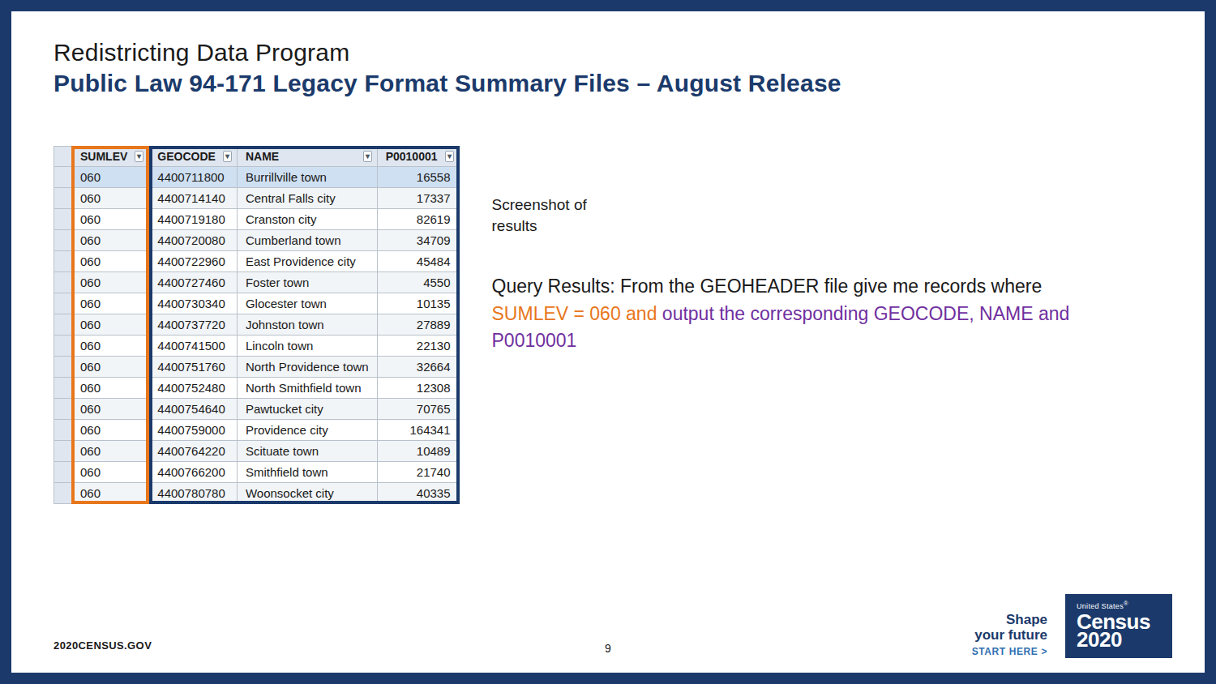Redistricting Data Program
Public Law 94-171 Legacy Format Summary Files – August Release
| | SUMLEV | GEOCODE | NAME | P0010001 |
| --- | --- | --- | --- | --- |
| | 060 | 4400711800 | Burrillville town | 16558 |
| | 060 | 4400714140 | Central Falls city | 17337 |
| | 060 | 4400719180 | Cranston city | 82619 |
| | 060 | 4400720080 | Cumberland town | 34709 |
| | 060 | 4400722960 | East Providence city | 45484 |
| | 060 | 4400727460 | Foster town | 4550 |
| | 060 | 4400730340 | Glocester town | 10135 |
| | 060 | 4400737720 | Johnston town | 27889 |
| | 060 | 4400741500 | Lincoln town | 22130 |
| | 060 | 4400751760 | North Providence town | 32664 |
| | 060 | 4400752480 | North Smithfield town | 12308 |
| | 060 | 4400754640 | Pawtucket city | 70765 |
| | 060 | 4400759000 | Providence city | 164341 |
| | 060 | 4400764220 | Scituate town | 10489 |
| | 060 | 4400766200 | Smithfield town | 21740 |
| | 060 | 4400780780 | Woonsocket city | 40335 |
Screenshot of
results
Query Results: From the GEOHEADER file give me records where SUMLEV = 060 and output the corresponding GEOCODE, NAME and P0010001
2020CENSUS.GOV
9
Shape
your future
START HERE >
United States® Census 2020